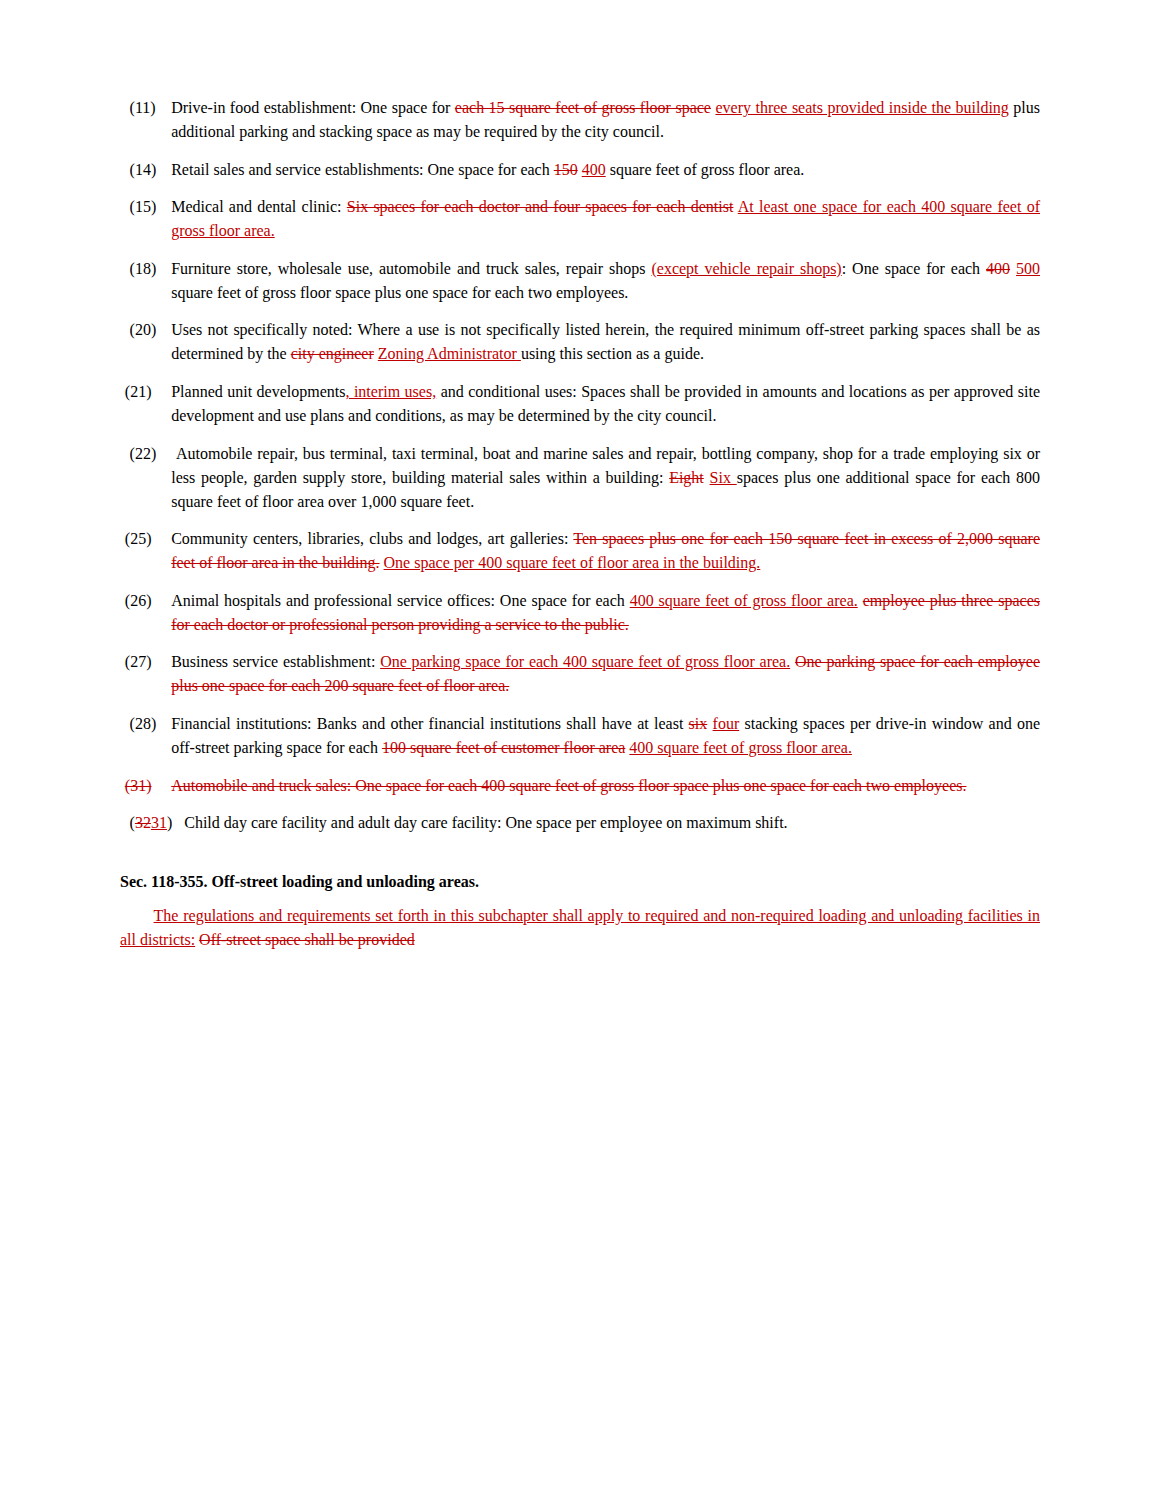(11) Drive-in food establishment: One space for each 15 square feet of gross floor space every three seats provided inside the building plus additional parking and stacking space as may be required by the city council.
(14) Retail sales and service establishments: One space for each 150 400 square feet of gross floor area.
(15) Medical and dental clinic: Six spaces for each doctor and four spaces for each dentist At least one space for each 400 square feet of gross floor area.
(18) Furniture store, wholesale use, automobile and truck sales, repair shops (except vehicle repair shops): One space for each 400 500 square feet of gross floor space plus one space for each two employees.
(20) Uses not specifically noted: Where a use is not specifically listed herein, the required minimum off-street parking spaces shall be as determined by the city engineer Zoning Administrator using this section as a guide.
(21) Planned unit developments, interim uses, and conditional uses: Spaces shall be provided in amounts and locations as per approved site development and use plans and conditions, as may be determined by the city council.
(22) Automobile repair, bus terminal, taxi terminal, boat and marine sales and repair, bottling company, shop for a trade employing six or less people, garden supply store, building material sales within a building: Eight Six spaces plus one additional space for each 800 square feet of floor area over 1,000 square feet.
(25) Community centers, libraries, clubs and lodges, art galleries: Ten spaces plus one for each 150 square feet in excess of 2,000 square feet of floor area in the building. One space per 400 square feet of floor area in the building.
(26) Animal hospitals and professional service offices: One space for each 400 square feet of gross floor area. employee plus three spaces for each doctor or professional person providing a service to the public.
(27) Business service establishment: One parking space for each 400 square feet of gross floor area. One parking space for each employee plus one space for each 200 square feet of floor area.
(28) Financial institutions: Banks and other financial institutions shall have at least six four stacking spaces per drive-in window and one off-street parking space for each 100 square feet of customer floor area 400 square feet of gross floor area.
(31) Automobile and truck sales: One space for each 400 square feet of gross floor space plus one space for each two employees.
(3231) Child day care facility and adult day care facility: One space per employee on maximum shift.
Sec. 118-355. Off-street loading and unloading areas.
The regulations and requirements set forth in this subchapter shall apply to required and non-required loading and unloading facilities in all districts: Off-street space shall be provided